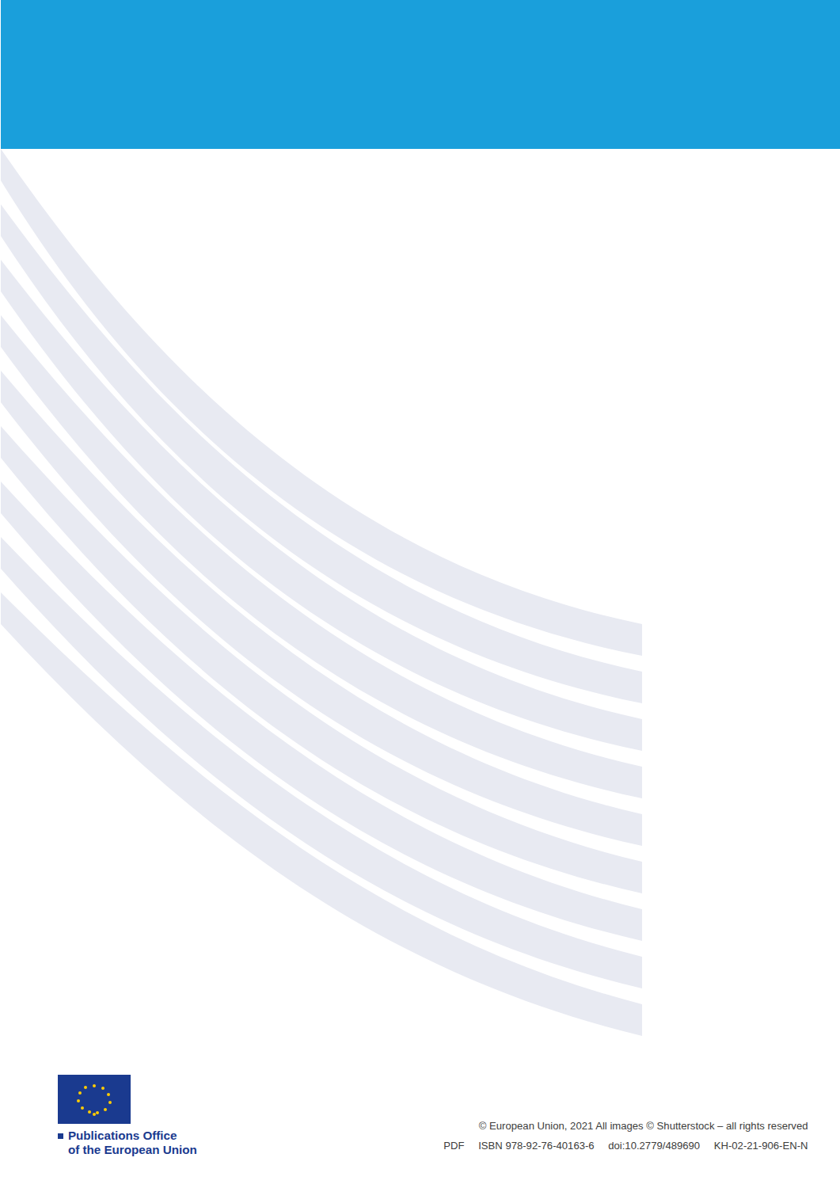Publications Office
of the European Union
© European Union, 2021 All images © Shutterstock – all rights reserved
PDF ISBN 978-92-76-40163-6 doi:10.2779/489690 KH-02-21-906-EN-N